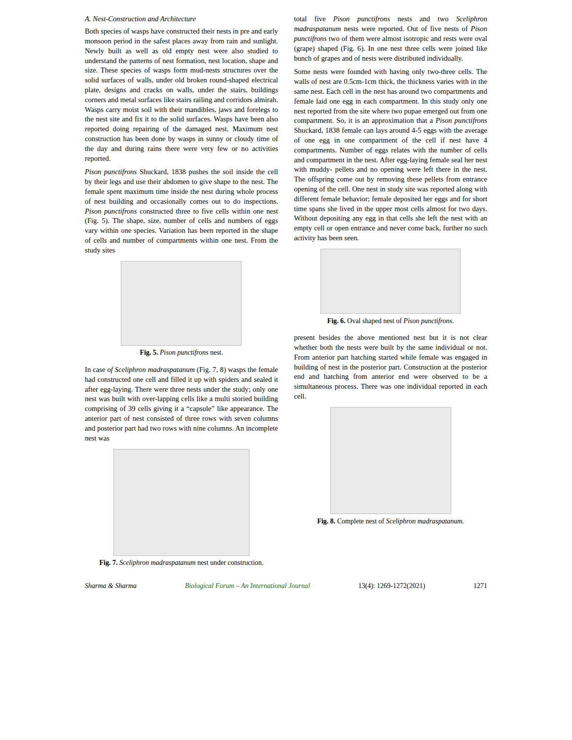A. Nest-Construction and Architecture
Both species of wasps have constructed their nests in pre and early monsoon period in the safest places away from rain and sunlight. Newly built as well as old empty nest were also studied to understand the patterns of nest formation, nest location, shape and size. These species of wasps form mud-nests structures over the solid surfaces of walls, under old broken round-shaped electrical plate, designs and cracks on walls, under the stairs, buildings corners and metal surfaces like stairs railing and corridors almirah. Wasps carry moist soil with their mandibles, jaws and forelegs to the nest site and fix it to the solid surfaces. Wasps have been also reported doing repairing of the damaged nest. Maximum nest construction has been done by wasps in sunny or cloudy time of the day and during rains there were very few or no activities reported.
Pison punctifrons Shuckard, 1838 pushes the soil inside the cell by their legs and use their abdomen to give shape to the nest. The female spent maximum time inside the nest during whole process of nest building and occasionally comes out to do inspections. Pison punctifrons constructed three to five cells within one nest (Fig. 5). The shape, size, number of cells and numbers of eggs vary within one species. Variation has been reported in the shape of cells and number of compartments within one nest. From the study sites
Fig. 5. Pison punctifrons nest.
In case of Sceliphron madraspatanum (Fig. 7, 8) wasps the female had constructed one cell and filled it up with spiders and sealed it after egg-laying. There were three nests under the study; only one nest was built with over-lapping cells like a multi storied building comprising of 39 cells giving it a “capsule” like appearance. The anterior part of nest consisted of three rows with seven columns and posterior part had two rows with nine columns. An incomplete nest was
Fig. 7. Sceliphron madraspatanum nest under construction.
total five Pison punctifrons nests and two Sceliphron madraspatanum nests were reported. Out of five nests of Pison punctifrons two of them were almost isotropic and rests were oval (grape) shaped (Fig. 6). In one nest three cells were joined like bunch of grapes and of nests were distributed individually.
Some nests were founded with having only two-three cells. The walls of nest are 0.5cm-1cm thick, the thickness varies with in the same nest. Each cell in the nest has around two compartments and female laid one egg in each compartment. In this study only one nest reported from the site where two pupae emerged out from one compartment. So, it is an approximation that a Pison punctifrons Shuckard, 1838 female can lays around 4-5 eggs with the average of one egg in one compartment of the cell if nest have 4 compartments. Number of eggs relates with the number of cells and compartment in the nest. After egg-laying female seal her nest with muddy- pellets and no opening were left there in the nest. The offspring come out by removing these pellets from entrance opening of the cell. One nest in study site was reported along with different female behavior; female deposited her eggs and for short time spans she lived in the upper most cells almost for two days. Without depositing any egg in that cells she left the nest with an empty cell or open entrance and never come back, further no such activity has been seen.
Fig. 6. Oval shaped nest of Pison punctifrons.
present besides the above mentioned nest but it is not clear whether both the nests were built by the same individual or not. From anterior part hatching started while female was engaged in building of nest in the posterior part. Construction at the posterior end and hatching from anterior end were observed to be a simultaneous process. There was one individual reported in each cell.
Fig. 8. Complete nest of Sceliphron madraspatanum.
Sharma & Sharma Biological Forum – An International Journal 13(4): 1269-1272(2021) 1271